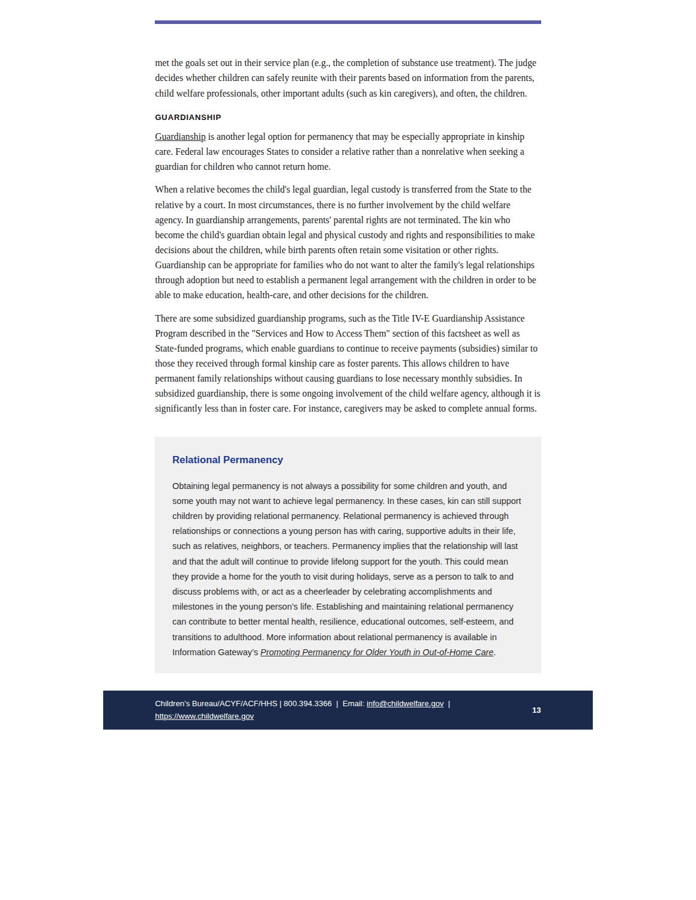met the goals set out in their service plan (e.g., the completion of substance use treatment). The judge decides whether children can safely reunite with their parents based on information from the parents, child welfare professionals, other important adults (such as kin caregivers), and often, the children.
Guardianship
Guardianship is another legal option for permanency that may be especially appropriate in kinship care. Federal law encourages States to consider a relative rather than a nonrelative when seeking a guardian for children who cannot return home.
When a relative becomes the child's legal guardian, legal custody is transferred from the State to the relative by a court. In most circumstances, there is no further involvement by the child welfare agency. In guardianship arrangements, parents' parental rights are not terminated. The kin who become the child's guardian obtain legal and physical custody and rights and responsibilities to make decisions about the children, while birth parents often retain some visitation or other rights. Guardianship can be appropriate for families who do not want to alter the family's legal relationships through adoption but need to establish a permanent legal arrangement with the children in order to be able to make education, health-care, and other decisions for the children.
There are some subsidized guardianship programs, such as the Title IV-E Guardianship Assistance Program described in the "Services and How to Access Them" section of this factsheet as well as State-funded programs, which enable guardians to continue to receive payments (subsidies) similar to those they received through formal kinship care as foster parents. This allows children to have permanent family relationships without causing guardians to lose necessary monthly subsidies. In subsidized guardianship, there is some ongoing involvement of the child welfare agency, although it is significantly less than in foster care. For instance, caregivers may be asked to complete annual forms.
Relational Permanency
Obtaining legal permanency is not always a possibility for some children and youth, and some youth may not want to achieve legal permanency. In these cases, kin can still support children by providing relational permanency. Relational permanency is achieved through relationships or connections a young person has with caring, supportive adults in their life, such as relatives, neighbors, or teachers. Permanency implies that the relationship will last and that the adult will continue to provide lifelong support for the youth. This could mean they provide a home for the youth to visit during holidays, serve as a person to talk to and discuss problems with, or act as a cheerleader by celebrating accomplishments and milestones in the young person’s life. Establishing and maintaining relational permanency can contribute to better mental health, resilience, educational outcomes, self-esteem, and transitions to adulthood. More information about relational permanency is available in Information Gateway’s Promoting Permanency for Older Youth in Out-of-Home Care.
Children’s Bureau/ACYF/ACF/HHS | 800.394.3366 | Email: info@childwelfare.gov | https://www.childwelfare.gov
13